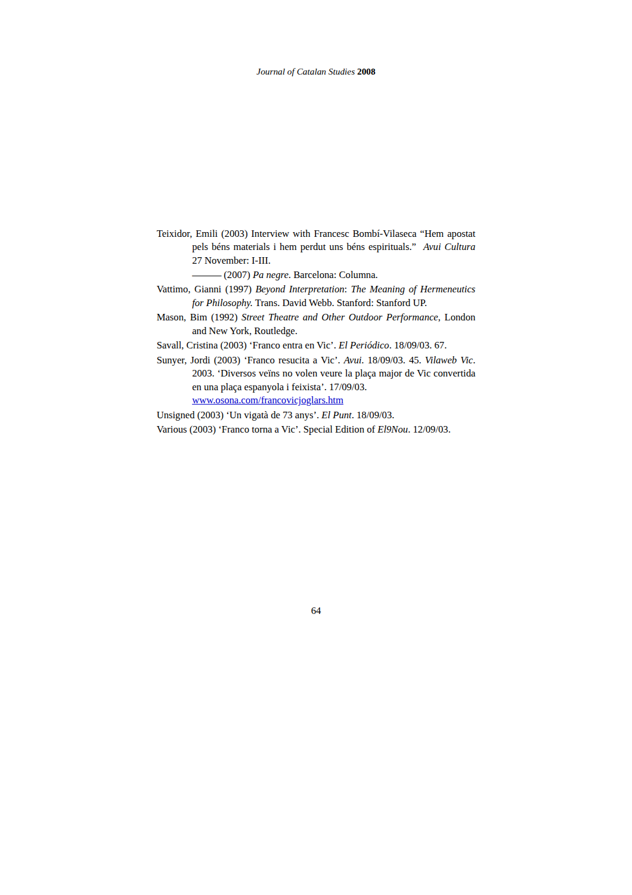Journal of Catalan Studies 2008
Teixidor, Emili (2003) Interview with Francesc Bombí-Vilaseca “Hem apostat pels béns materials i hem perdut uns béns espirituals.” Avui Cultura 27 November: I-III.
——— (2007) Pa negre. Barcelona: Columna.
Vattimo, Gianni (1997) Beyond Interpretation: The Meaning of Hermeneutics for Philosophy. Trans. David Webb. Stanford: Stanford UP.
Mason, Bim (1992) Street Theatre and Other Outdoor Performance, London and New York, Routledge.
Savall, Cristina (2003) ‘Franco entra en Vic’. El Periódico. 18/09/03. 67.
Sunyer, Jordi (2003) ‘Franco resucita a Vic’. Avui. 18/09/03. 45. Vilaweb Vic. 2003. ‘Diversos veïns no volen veure la plaça major de Vic convertida en una plaça espanyola i feixista’. 17/09/03.
www.osona.com/francovicjoglars.htm
Unsigned (2003) ‘Un vigatà de 73 anys’. El Punt. 18/09/03.
Various (2003) ‘Franco torna a Vic’. Special Edition of El9Nou. 12/09/03.
64